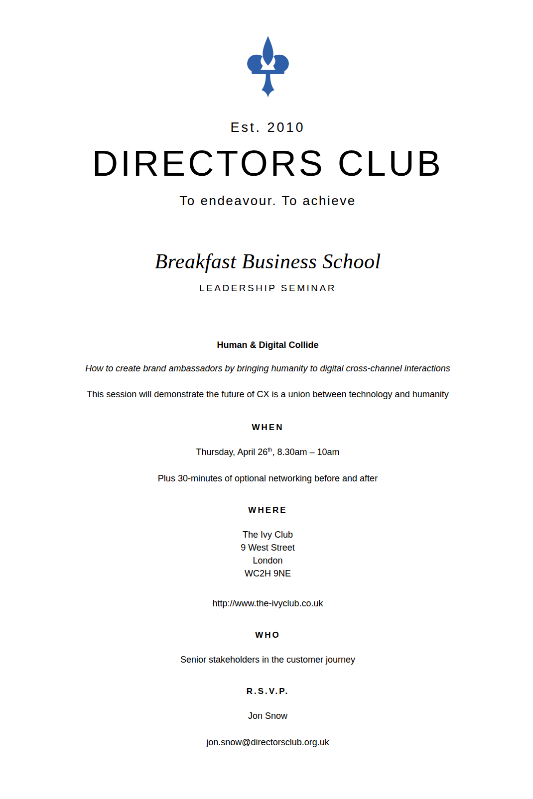Est. 2010
DIRECTORS CLUB
To endeavour. To achieve
Breakfast Business School
LEADERSHIP SEMINAR
Human & Digital Collide
How to create brand ambassadors by bringing humanity to digital cross-channel interactions
This session will demonstrate the future of CX is a union between technology and humanity
WHEN
Thursday, April 26th, 8.30am – 10am
Plus 30-minutes of optional networking before and after
WHERE
The Ivy Club
9 West Street
London
WC2H 9NE
http://www.the-ivyclub.co.uk
WHO
Senior stakeholders in the customer journey
R.S.V.P.
Jon Snow
jon.snow@directorsclub.org.uk